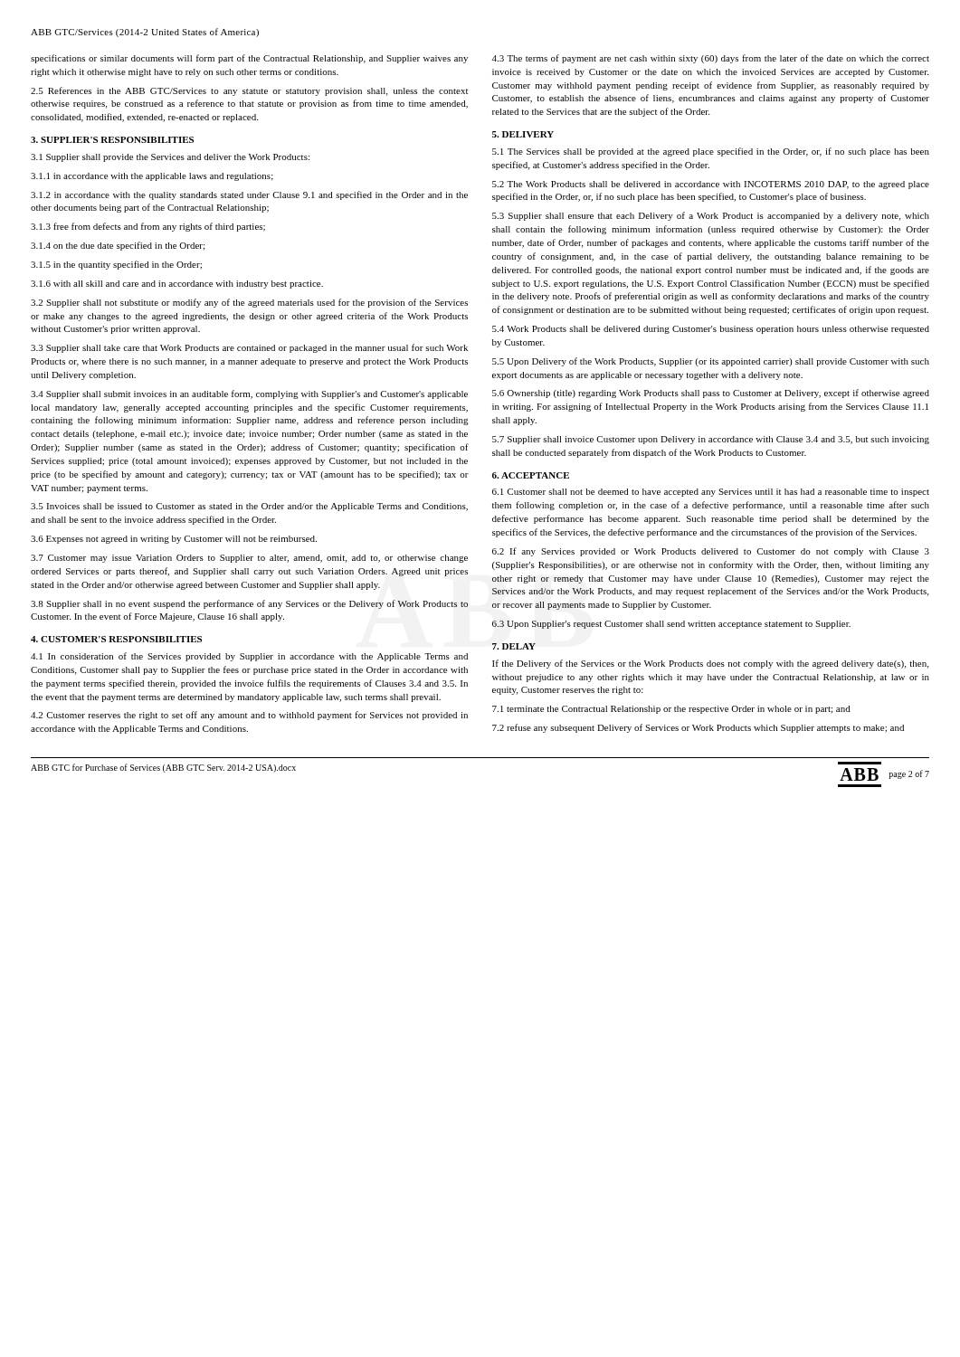ABB
ABB GTC/Services (2014-2 United States of America)
specifications or similar documents will form part of the Contractual Relationship, and Supplier waives any right which it otherwise might have to rely on such other terms or conditions.
2.5 References in the ABB GTC/Services to any statute or statutory provision shall, unless the context otherwise requires, be construed as a reference to that statute or provision as from time to time amended, consolidated, modified, extended, re-enacted or replaced.
3. Supplier's Responsibilities
3.1 Supplier shall provide the Services and deliver the Work Products:
3.1.1 in accordance with the applicable laws and regulations;
3.1.2 in accordance with the quality standards stated under Clause 9.1 and specified in the Order and in the other documents being part of the Contractual Relationship;
3.1.3 free from defects and from any rights of third parties;
3.1.4 on the due date specified in the Order;
3.1.5 in the quantity specified in the Order;
3.1.6 with all skill and care and in accordance with industry best practice.
3.2 Supplier shall not substitute or modify any of the agreed materials used for the provision of the Services or make any changes to the agreed ingredients, the design or other agreed criteria of the Work Products without Customer's prior written approval.
3.3 Supplier shall take care that Work Products are contained or packaged in the manner usual for such Work Products or, where there is no such manner, in a manner adequate to preserve and protect the Work Products until Delivery completion.
3.4 Supplier shall submit invoices in an auditable form, complying with Supplier's and Customer's applicable local mandatory law, generally accepted accounting principles and the specific Customer requirements, containing the following minimum information: Supplier name, address and reference person including contact details (telephone, e-mail etc.); invoice date; invoice number; Order number (same as stated in the Order); Supplier number (same as stated in the Order); address of Customer; quantity; specification of Services supplied; price (total amount invoiced); expenses approved by Customer, but not included in the price (to be specified by amount and category); currency; tax or VAT (amount has to be specified); tax or VAT number; payment terms.
3.5 Invoices shall be issued to Customer as stated in the Order and/or the Applicable Terms and Conditions, and shall be sent to the invoice address specified in the Order.
3.6 Expenses not agreed in writing by Customer will not be reimbursed.
3.7 Customer may issue Variation Orders to Supplier to alter, amend, omit, add to, or otherwise change ordered Services or parts thereof, and Supplier shall carry out such Variation Orders. Agreed unit prices stated in the Order and/or otherwise agreed between Customer and Supplier shall apply.
3.8 Supplier shall in no event suspend the performance of any Services or the Delivery of Work Products to Customer. In the event of Force Majeure, Clause 16 shall apply.
4. Customer's Responsibilities
4.1 In consideration of the Services provided by Supplier in accordance with the Applicable Terms and Conditions, Customer shall pay to Supplier the fees or purchase price stated in the Order in accordance with the payment terms specified therein, provided the invoice fulfils the requirements of Clauses 3.4 and 3.5. In the event that the payment terms are determined by mandatory applicable law, such terms shall prevail.
4.2 Customer reserves the right to set off any amount and to withhold payment for Services not provided in accordance with the Applicable Terms and Conditions.
4.3 The terms of payment are net cash within sixty (60) days from the later of the date on which the correct invoice is received by Customer or the date on which the invoiced Services are accepted by Customer. Customer may withhold payment pending receipt of evidence from Supplier, as reasonably required by Customer, to establish the absence of liens, encumbrances and claims against any property of Customer related to the Services that are the subject of the Order.
5. Delivery
5.1 The Services shall be provided at the agreed place specified in the Order, or, if no such place has been specified, at Customer's address specified in the Order.
5.2 The Work Products shall be delivered in accordance with INCOTERMS 2010 DAP, to the agreed place specified in the Order, or, if no such place has been specified, to Customer's place of business.
5.3 Supplier shall ensure that each Delivery of a Work Product is accompanied by a delivery note, which shall contain the following minimum information (unless required otherwise by Customer): the Order number, date of Order, number of packages and contents, where applicable the customs tariff number of the country of consignment, and, in the case of partial delivery, the outstanding balance remaining to be delivered. For controlled goods, the national export control number must be indicated and, if the goods are subject to U.S. export regulations, the U.S. Export Control Classification Number (ECCN) must be specified in the delivery note. Proofs of preferential origin as well as conformity declarations and marks of the country of consignment or destination are to be submitted without being requested; certificates of origin upon request.
5.4 Work Products shall be delivered during Customer's business operation hours unless otherwise requested by Customer.
5.5 Upon Delivery of the Work Products, Supplier (or its appointed carrier) shall provide Customer with such export documents as are applicable or necessary together with a delivery note.
5.6 Ownership (title) regarding Work Products shall pass to Customer at Delivery, except if otherwise agreed in writing. For assigning of Intellectual Property in the Work Products arising from the Services Clause 11.1 shall apply.
5.7 Supplier shall invoice Customer upon Delivery in accordance with Clause 3.4 and 3.5, but such invoicing shall be conducted separately from dispatch of the Work Products to Customer.
6. Acceptance
6.1 Customer shall not be deemed to have accepted any Services until it has had a reasonable time to inspect them following completion or, in the case of a defective performance, until a reasonable time after such defective performance has become apparent. Such reasonable time period shall be determined by the specifics of the Services, the defective performance and the circumstances of the provision of the Services.
6.2 If any Services provided or Work Products delivered to Customer do not comply with Clause 3 (Supplier's Responsibilities), or are otherwise not in conformity with the Order, then, without limiting any other right or remedy that Customer may have under Clause 10 (Remedies), Customer may reject the Services and/or the Work Products, and may request replacement of the Services and/or the Work Products, or recover all payments made to Supplier by Customer.
6.3 Upon Supplier's request Customer shall send written acceptance statement to Supplier.
7. Delay
If the Delivery of the Services or the Work Products does not comply with the agreed delivery date(s), then, without prejudice to any other rights which it may have under the Contractual Relationship, at law or in equity, Customer reserves the right to:
7.1 terminate the Contractual Relationship or the respective Order in whole or in part; and
7.2 refuse any subsequent Delivery of Services or Work Products which Supplier attempts to make; and
ABB GTC for Purchase of Services (ABB GTC Serv. 2014-2 USA).docx
ABB page 2 of 7